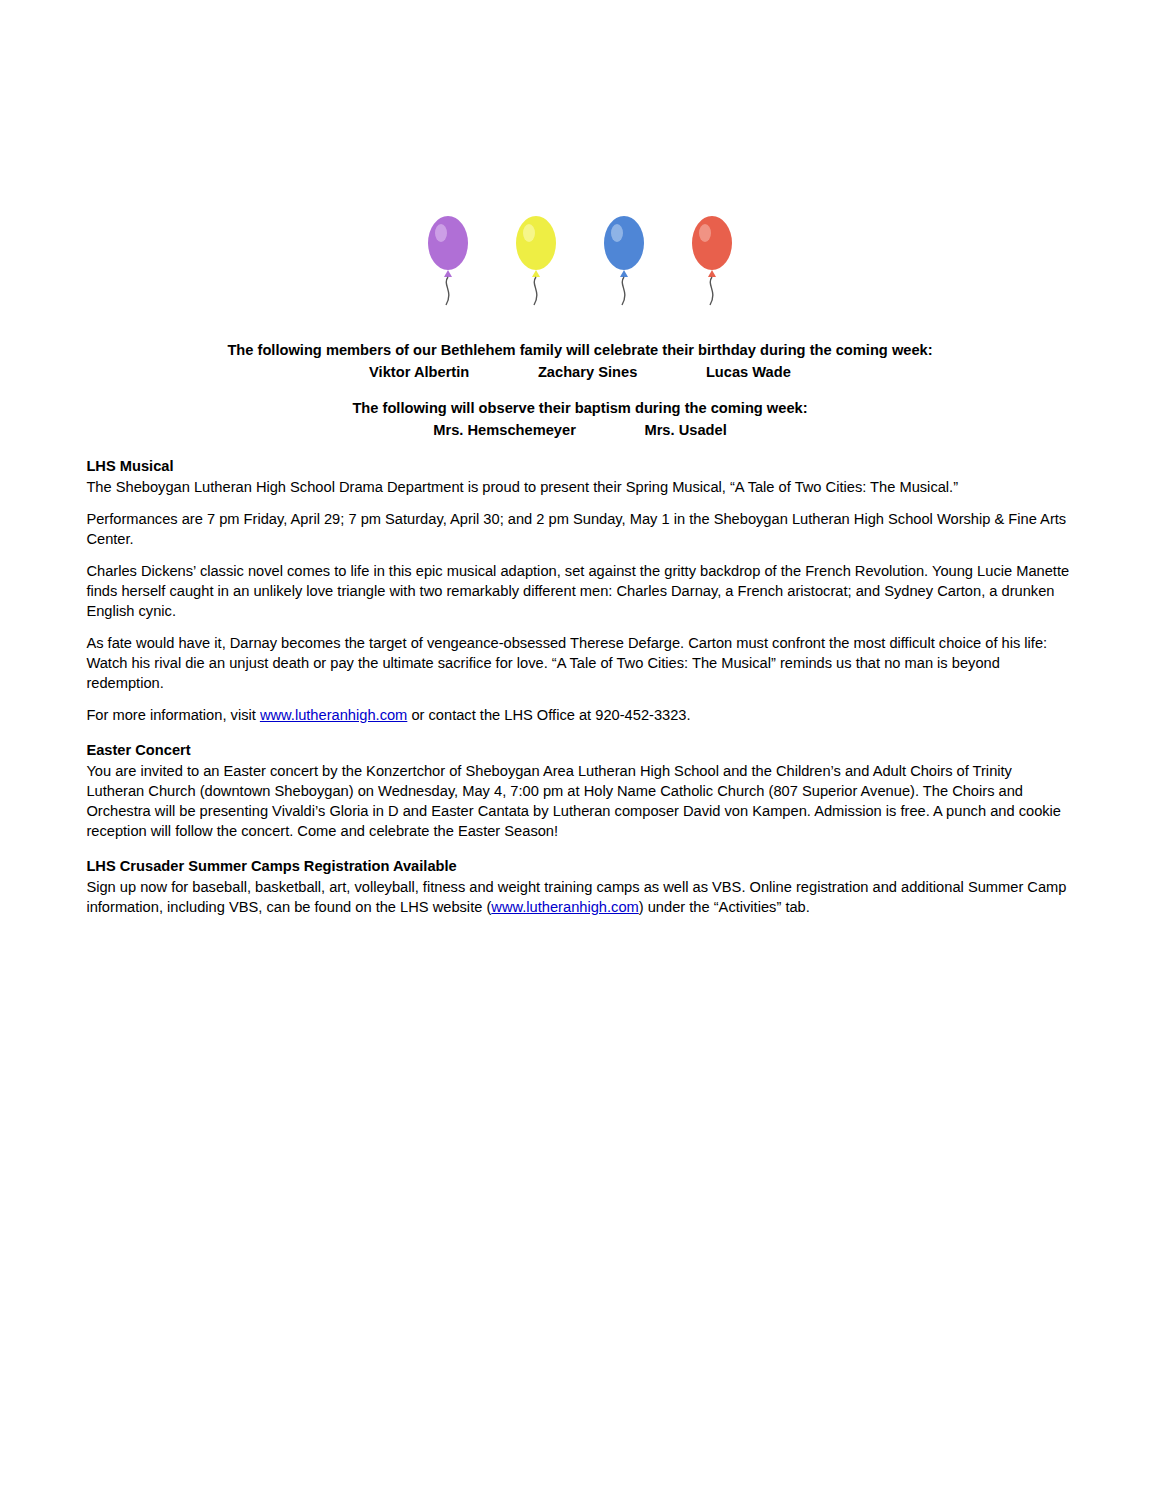The following members of our Bethlehem family will celebrate their birthday during the coming week: Viktor Albertin Zachary Sines Lucas Wade
The following will observe their baptism during the coming week: Mrs. Hemschemeyer Mrs. Usadel
LHS Musical
The Sheboygan Lutheran High School Drama Department is proud to present their Spring Musical, “A Tale of Two Cities: The Musical.”
Performances are 7 pm Friday, April 29; 7 pm Saturday, April 30; and 2 pm Sunday, May 1 in the Sheboygan Lutheran High School Worship & Fine Arts Center.
Charles Dickens’ classic novel comes to life in this epic musical adaption, set against the gritty backdrop of the French Revolution. Young Lucie Manette finds herself caught in an unlikely love triangle with two remarkably different men: Charles Darnay, a French aristocrat; and Sydney Carton, a drunken English cynic.
As fate would have it, Darnay becomes the target of vengeance-obsessed Therese Defarge. Carton must confront the most difficult choice of his life: Watch his rival die an unjust death or pay the ultimate sacrifice for love. “A Tale of Two Cities: The Musical” reminds us that no man is beyond redemption.
For more information, visit www.lutheranhigh.com or contact the LHS Office at 920-452-3323.
Easter Concert
You are invited to an Easter concert by the Konzertchor of Sheboygan Area Lutheran High School and the Children’s and Adult Choirs of Trinity Lutheran Church (downtown Sheboygan) on Wednesday, May 4, 7:00 pm at Holy Name Catholic Church (807 Superior Avenue). The Choirs and Orchestra will be presenting Vivaldi’s Gloria in D and Easter Cantata by Lutheran composer David von Kampen. Admission is free. A punch and cookie reception will follow the concert. Come and celebrate the Easter Season!
LHS Crusader Summer Camps Registration Available
Sign up now for baseball, basketball, art, volleyball, fitness and weight training camps as well as VBS. Online registration and additional Summer Camp information, including VBS, can be found on the LHS website (www.lutheranhigh.com) under the “Activities” tab.